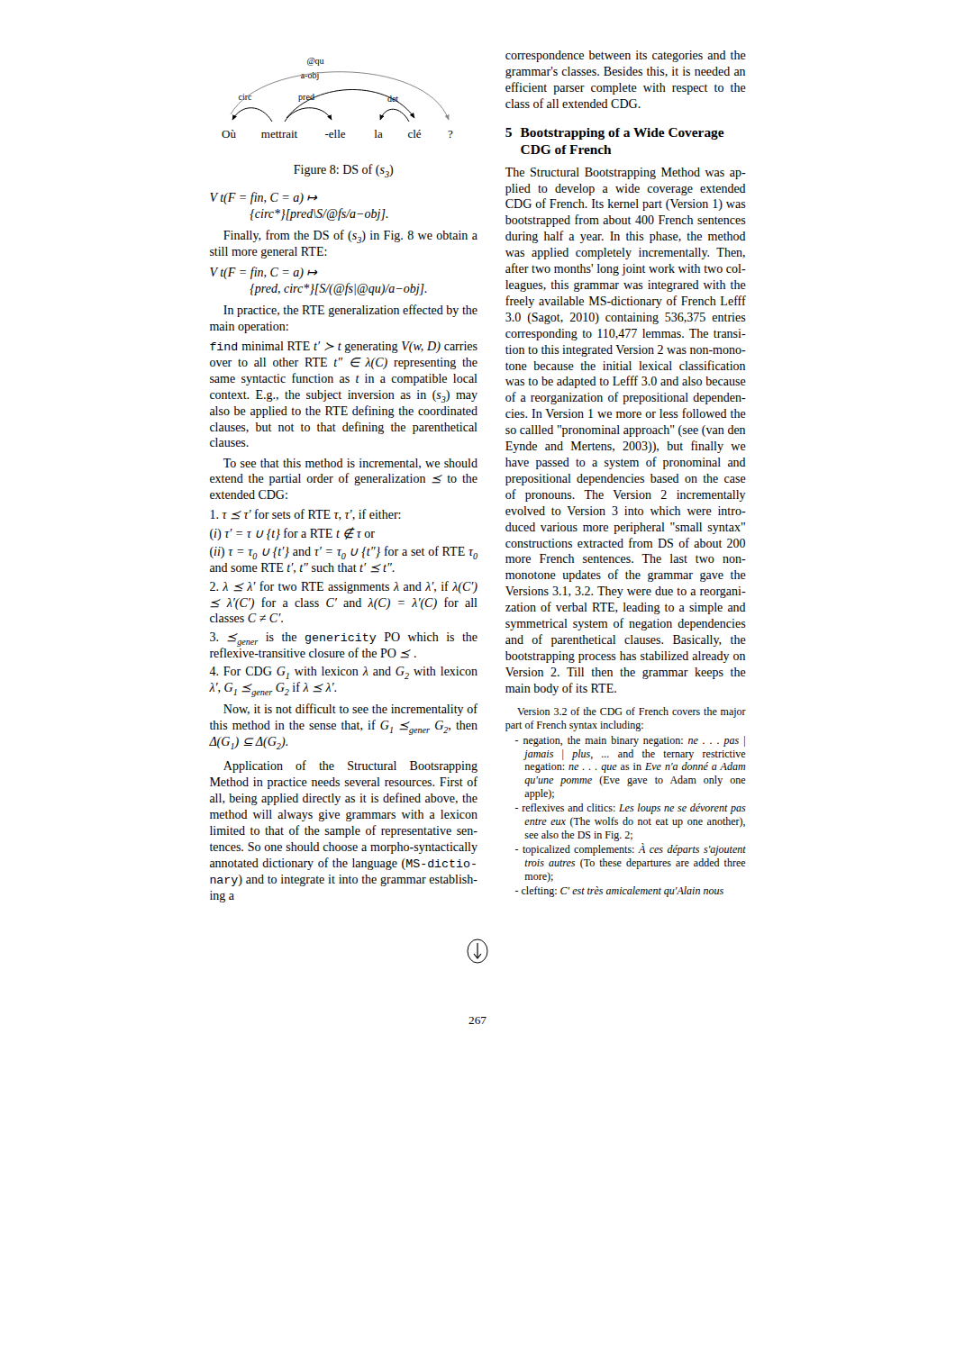Où mettrait -elle la clé ? circ pred det a-obj @qu
Figure 8: DS of (s3)
V t(F = fin, C = a) ↦ {circ*}[pred\S/@fs/a−obj].
Finally, from the DS of (s3) in Fig. 8 we obtain a still more general RTE:
V t(F = fin, C = a) ↦ {pred, circ*}[S/(@fs|@qu)/a−obj].
In practice, the RTE generalization effected by the main operation:
find minimal RTE t′ ≻ t generating V(w, D) carries over to all other RTE t″ ∈ λ(C) representing the same syntactic function as t in a compatible local context. E.g., the subject inversion as in (s3) may also be applied to the RTE defining the coordinated clauses, but not to that defining the parenthetical clauses.
To see that this method is incremental, we should extend the partial order of generalization ⪯ to the extended CDG:
1. τ ⪯ τ′ for sets of RTE τ, τ′, if either:
(i) τ′ = τ ∪ {t} for a RTE t ∉ τ or
(ii) τ = τ0 ∪ {t′} and τ′ = τ0 ∪ {t″} for a set of RTE τ0 and some RTE t′, t″ such that t′ ⪯ t″.
2. λ ⪯ λ′ for two RTE assignments λ and λ′, if λ(C′) ⪯ λ′(C′) for a class C′ and λ(C) = λ′(C) for all classes C ≠ C′.
3. ⪯gener is the genericity PO which is the reflexive-transitive closure of the PO ⪯ .
4. For CDG G1 with lexicon λ and G2 with lexicon λ′, G1 ⪯gener G2 if λ ⪯ λ′.
Now, it is not difficult to see the incrementality of this method in the sense that, if G1 ⪯gener G2, then Δ(G1) ⊆ Δ(G2).
Application of the Structural Bootsrapping Method in practice needs several resources. First of all, being applied directly as it is defined above, the method will always give grammars with a lexicon limited to that of the sample of representative sentences. So one should choose a morpho-syntactically annotated dictionary of the language (MS-dictionary) and to integrate it into the grammar establishing a
correspondence between its categories and the grammar's classes. Besides this, it is needed an efficient parser complete with respect to the class of all extended CDG.
5 Bootstrapping of a Wide Coverage
CDG of French
The Structural Bootstrapping Method was applied to develop a wide coverage extended CDG of French. Its kernel part (Version 1) was bootstrapped from about 400 French sentences during half a year. In this phase, the method was applied completely incrementally. Then, after two months' long joint work with two colleagues, this grammar was integrared with the freely available MS-dictionary of French Lefff 3.0 (Sagot, 2010) containing 536,375 entries corresponding to 110,477 lemmas. The transition to this integrated Version 2 was non-monotone because the initial lexical classification was to be adapted to Lefff 3.0 and also because of a reorganization of prepositional dependencies. In Version 1 we more or less followed the so callled "pronominal approach" (see (van den Eynde and Mertens, 2003)), but finally we have passed to a system of pronominal and prepositional dependencies based on the case of pronouns. The Version 2 incrementally evolved to Version 3 into which were introduced various more peripheral "small syntax" constructions extracted from DS of about 200 more French sentences. The last two non-monotone updates of the grammar gave the Versions 3.1, 3.2. They were due to a reorganization of verbal RTE, leading to a simple and symmetrical system of negation dependencies and of parenthetical clauses. Basically, the bootstrapping process has stabilized already on Version 2. Till then the grammar keeps the main body of its RTE.
Version 3.2 of the CDG of French covers the major part of French syntax including:
- negation, the main binary negation: ne . . . pas | jamais | plus, ... and the ternary restrictive negation: ne . . . que as in Eve n′a donné a Adam qu′une pomme (Eve gave to Adam only one apple);
- reflexives and clitics: Les loups ne se dévorent pas entre eux (The wolfs do not eat up one another), see also the DS in Fig. 2;
- topicalized complements: À ces départs s′ajoutent trois autres (To these departures are added three more);
- clefting: C′ est très amicalement qu′Alain nous
267